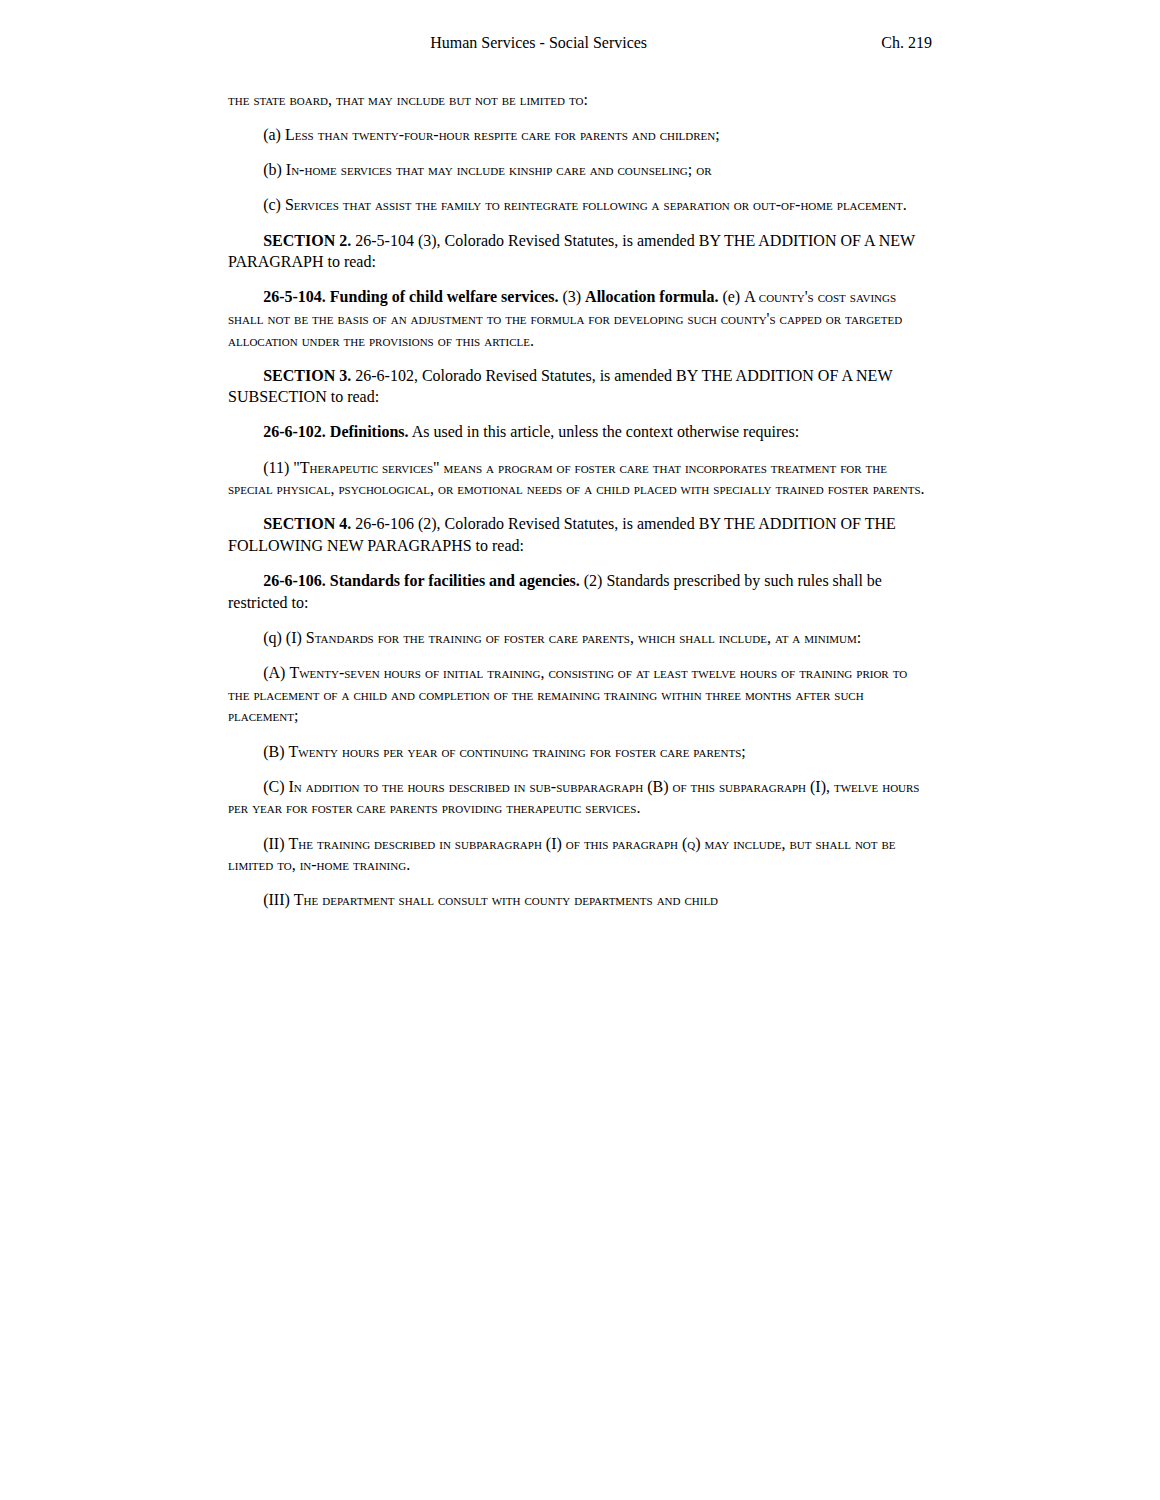Human Services - Social Services
Ch. 219
the state board, that may include but not be limited to:
(a) Less than twenty-four-hour respite care for parents and children;
(b) In-home services that may include kinship care and counseling; or
(c) Services that assist the family to reintegrate following a separation or out-of-home placement.
SECTION 2. 26-5-104 (3), Colorado Revised Statutes, is amended BY THE ADDITION OF A NEW PARAGRAPH to read:
26-5-104. Funding of child welfare services. (3) Allocation formula. (e) A county's cost savings shall not be the basis of an adjustment to the formula for developing such county's capped or targeted allocation under the provisions of this article.
SECTION 3. 26-6-102, Colorado Revised Statutes, is amended BY THE ADDITION OF A NEW SUBSECTION to read:
26-6-102. Definitions. As used in this article, unless the context otherwise requires:
(11) "Therapeutic services" means a program of foster care that incorporates treatment for the special physical, psychological, or emotional needs of a child placed with specially trained foster parents.
SECTION 4. 26-6-106 (2), Colorado Revised Statutes, is amended BY THE ADDITION OF THE FOLLOWING NEW PARAGRAPHS to read:
26-6-106. Standards for facilities and agencies. (2) Standards prescribed by such rules shall be restricted to:
(q) (I) Standards for the training of foster care parents, which shall include, at a minimum:
(A) Twenty-seven hours of initial training, consisting of at least twelve hours of training prior to the placement of a child and completion of the remaining training within three months after such placement;
(B) Twenty hours per year of continuing training for foster care parents;
(C) In addition to the hours described in sub-subparagraph (B) of this subparagraph (I), twelve hours per year for foster care parents providing therapeutic services.
(II) The training described in subparagraph (I) of this paragraph (q) may include, but shall not be limited to, in-home training.
(III) The department shall consult with county departments and child